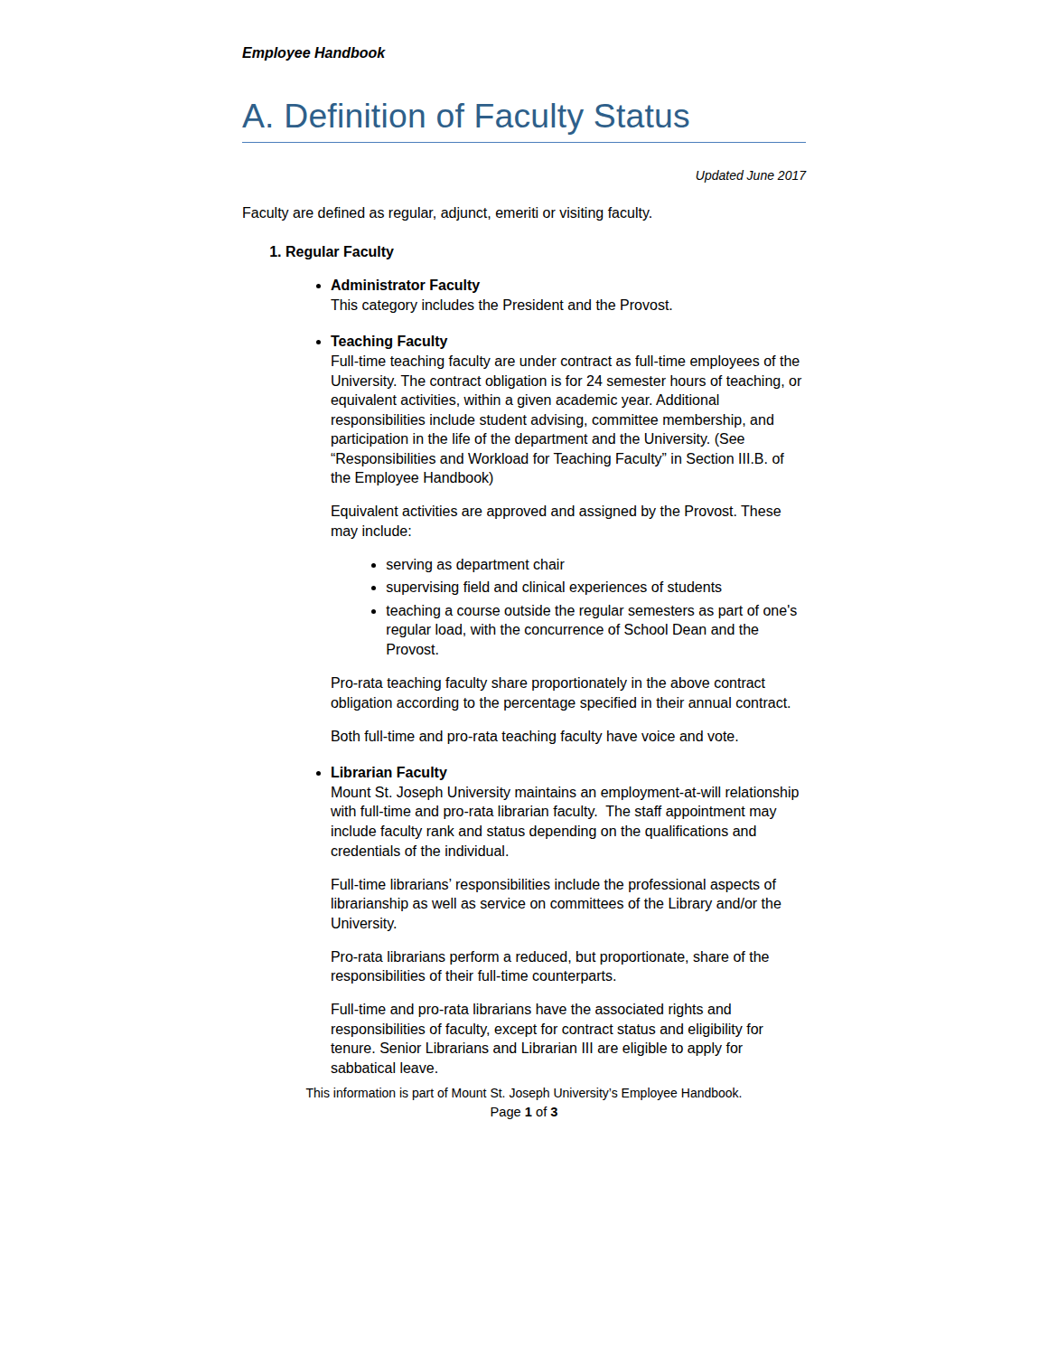Employee Handbook
A. Definition of Faculty Status
Updated June 2017
Faculty are defined as regular, adjunct, emeriti or visiting faculty.
Regular Faculty
Administrator Faculty
This category includes the President and the Provost.
Teaching Faculty
Full-time teaching faculty are under contract as full-time employees of the University. The contract obligation is for 24 semester hours of teaching, or equivalent activities, within a given academic year. Additional responsibilities include student advising, committee membership, and participation in the life of the department and the University. (See “Responsibilities and Workload for Teaching Faculty” in Section III.B. of the Employee Handbook)
Equivalent activities are approved and assigned by the Provost. These may include:
serving as department chair
supervising field and clinical experiences of students
teaching a course outside the regular semesters as part of one's regular load, with the concurrence of School Dean and the Provost.
Pro-rata teaching faculty share proportionately in the above contract obligation according to the percentage specified in their annual contract.
Both full-time and pro-rata teaching faculty have voice and vote.
Librarian Faculty
Mount St. Joseph University maintains an employment-at-will relationship with full-time and pro-rata librarian faculty. The staff appointment may include faculty rank and status depending on the qualifications and credentials of the individual.
Full-time librarians’ responsibilities include the professional aspects of librarianship as well as service on committees of the Library and/or the University.
Pro-rata librarians perform a reduced, but proportionate, share of the responsibilities of their full-time counterparts.
Full-time and pro-rata librarians have the associated rights and responsibilities of faculty, except for contract status and eligibility for tenure. Senior Librarians and Librarian III are eligible to apply for sabbatical leave.
This information is part of Mount St. Joseph University’s Employee Handbook.
Page 1 of 3